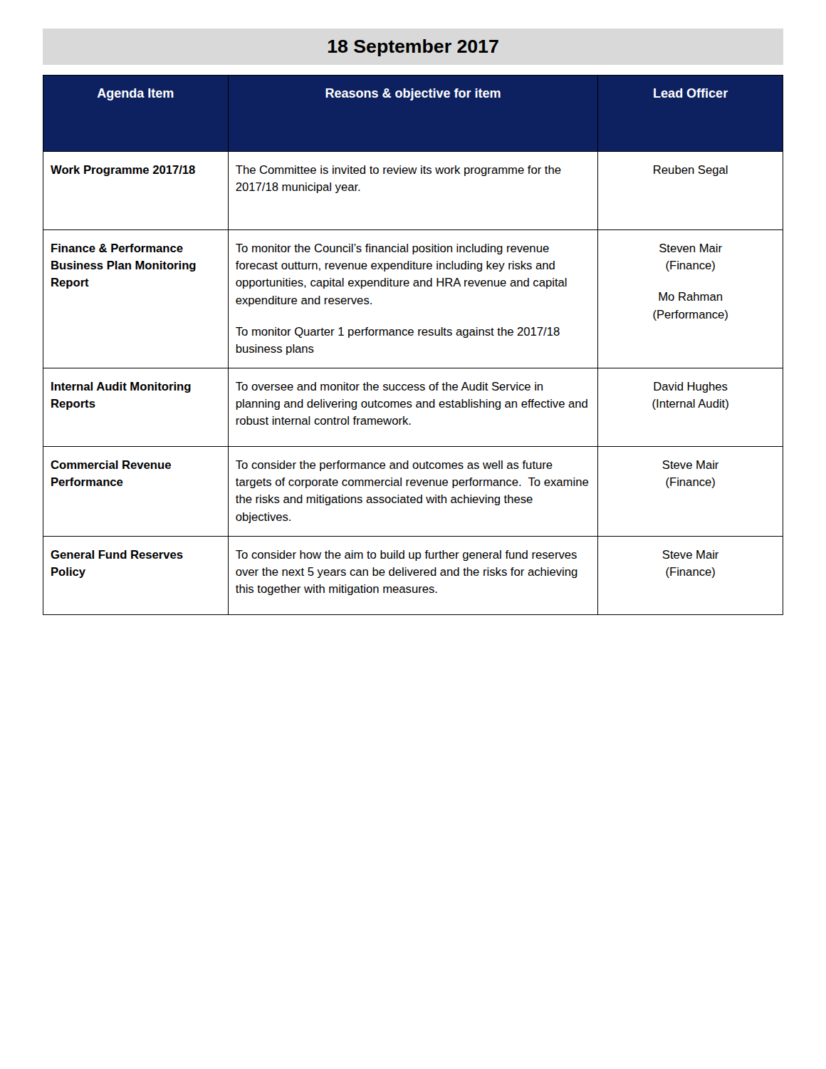18 September 2017
| Agenda Item | Reasons & objective for item | Lead Officer |
| --- | --- | --- |
| Work Programme 2017/18 | The Committee is invited to review its work programme for the 2017/18 municipal year. | Reuben Segal |
| Finance & Performance Business Plan Monitoring Report | To monitor the Council’s financial position including revenue forecast outturn, revenue expenditure including key risks and opportunities, capital expenditure and HRA revenue and capital expenditure and reserves. To monitor Quarter 1 performance results against the 2017/18 business plans | Steven Mair (Finance) Mo Rahman (Performance) |
| Internal Audit Monitoring Reports | To oversee and monitor the success of the Audit Service in planning and delivering outcomes and establishing an effective and robust internal control framework. | David Hughes (Internal Audit) |
| Commercial Revenue Performance | To consider the performance and outcomes as well as future targets of corporate commercial revenue performance. To examine the risks and mitigations associated with achieving these objectives. | Steve Mair (Finance) |
| General Fund Reserves Policy | To consider how the aim to build up further general fund reserves over the next 5 years can be delivered and the risks for achieving this together with mitigation measures. | Steve Mair (Finance) |